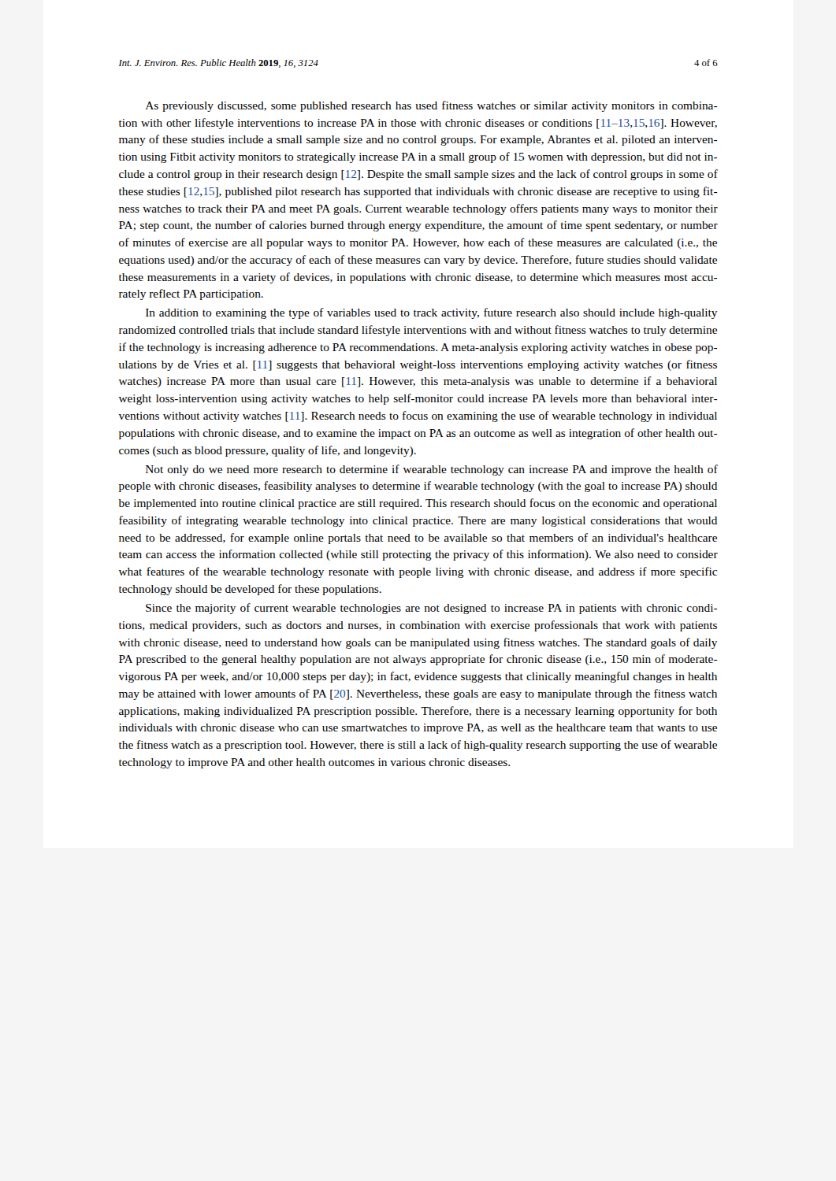Int. J. Environ. Res. Public Health 2019, 16, 3124 4 of 6
As previously discussed, some published research has used fitness watches or similar activity monitors in combination with other lifestyle interventions to increase PA in those with chronic diseases or conditions [11–13,15,16]. However, many of these studies include a small sample size and no control groups. For example, Abrantes et al. piloted an intervention using Fitbit activity monitors to strategically increase PA in a small group of 15 women with depression, but did not include a control group in their research design [12]. Despite the small sample sizes and the lack of control groups in some of these studies [12,15], published pilot research has supported that individuals with chronic disease are receptive to using fitness watches to track their PA and meet PA goals. Current wearable technology offers patients many ways to monitor their PA; step count, the number of calories burned through energy expenditure, the amount of time spent sedentary, or number of minutes of exercise are all popular ways to monitor PA. However, how each of these measures are calculated (i.e., the equations used) and/or the accuracy of each of these measures can vary by device. Therefore, future studies should validate these measurements in a variety of devices, in populations with chronic disease, to determine which measures most accurately reflect PA participation.
In addition to examining the type of variables used to track activity, future research also should include high-quality randomized controlled trials that include standard lifestyle interventions with and without fitness watches to truly determine if the technology is increasing adherence to PA recommendations. A meta-analysis exploring activity watches in obese populations by de Vries et al. [11] suggests that behavioral weight-loss interventions employing activity watches (or fitness watches) increase PA more than usual care [11]. However, this meta-analysis was unable to determine if a behavioral weight loss-intervention using activity watches to help self-monitor could increase PA levels more than behavioral interventions without activity watches [11]. Research needs to focus on examining the use of wearable technology in individual populations with chronic disease, and to examine the impact on PA as an outcome as well as integration of other health outcomes (such as blood pressure, quality of life, and longevity).
Not only do we need more research to determine if wearable technology can increase PA and improve the health of people with chronic diseases, feasibility analyses to determine if wearable technology (with the goal to increase PA) should be implemented into routine clinical practice are still required. This research should focus on the economic and operational feasibility of integrating wearable technology into clinical practice. There are many logistical considerations that would need to be addressed, for example online portals that need to be available so that members of an individual's healthcare team can access the information collected (while still protecting the privacy of this information). We also need to consider what features of the wearable technology resonate with people living with chronic disease, and address if more specific technology should be developed for these populations.
Since the majority of current wearable technologies are not designed to increase PA in patients with chronic conditions, medical providers, such as doctors and nurses, in combination with exercise professionals that work with patients with chronic disease, need to understand how goals can be manipulated using fitness watches. The standard goals of daily PA prescribed to the general healthy population are not always appropriate for chronic disease (i.e., 150 min of moderate-vigorous PA per week, and/or 10,000 steps per day); in fact, evidence suggests that clinically meaningful changes in health may be attained with lower amounts of PA [20]. Nevertheless, these goals are easy to manipulate through the fitness watch applications, making individualized PA prescription possible. Therefore, there is a necessary learning opportunity for both individuals with chronic disease who can use smartwatches to improve PA, as well as the healthcare team that wants to use the fitness watch as a prescription tool. However, there is still a lack of high-quality research supporting the use of wearable technology to improve PA and other health outcomes in various chronic diseases.